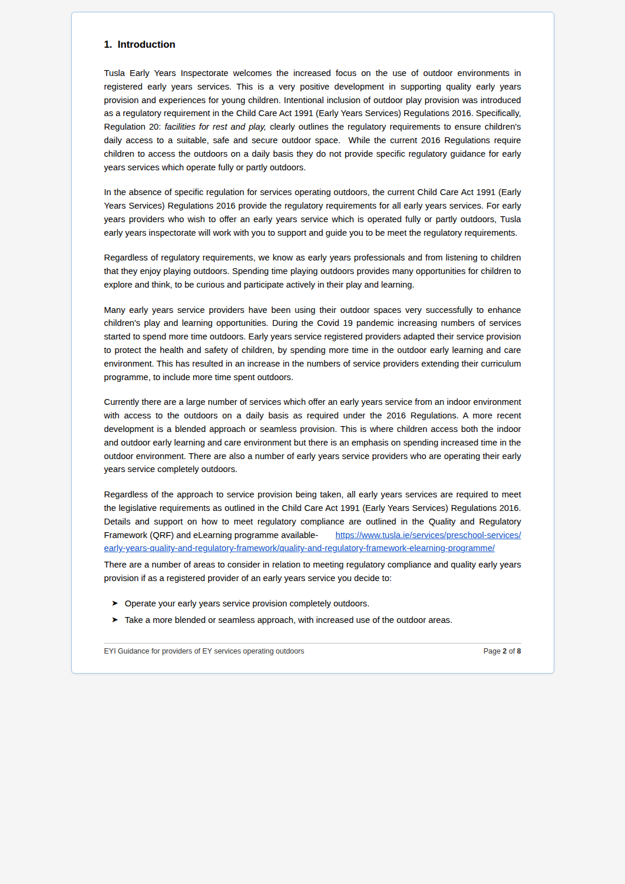1. Introduction
Tusla Early Years Inspectorate welcomes the increased focus on the use of outdoor environments in registered early years services. This is a very positive development in supporting quality early years provision and experiences for young children. Intentional inclusion of outdoor play provision was introduced as a regulatory requirement in the Child Care Act 1991 (Early Years Services) Regulations 2016. Specifically, Regulation 20: facilities for rest and play, clearly outlines the regulatory requirements to ensure children's daily access to a suitable, safe and secure outdoor space. While the current 2016 Regulations require children to access the outdoors on a daily basis they do not provide specific regulatory guidance for early years services which operate fully or partly outdoors.
In the absence of specific regulation for services operating outdoors, the current Child Care Act 1991 (Early Years Services) Regulations 2016 provide the regulatory requirements for all early years services. For early years providers who wish to offer an early years service which is operated fully or partly outdoors, Tusla early years inspectorate will work with you to support and guide you to be meet the regulatory requirements.
Regardless of regulatory requirements, we know as early years professionals and from listening to children that they enjoy playing outdoors. Spending time playing outdoors provides many opportunities for children to explore and think, to be curious and participate actively in their play and learning.
Many early years service providers have been using their outdoor spaces very successfully to enhance children's play and learning opportunities. During the Covid 19 pandemic increasing numbers of services started to spend more time outdoors. Early years service registered providers adapted their service provision to protect the health and safety of children, by spending more time in the outdoor early learning and care environment. This has resulted in an increase in the numbers of service providers extending their curriculum programme, to include more time spent outdoors.
Currently there are a large number of services which offer an early years service from an indoor environment with access to the outdoors on a daily basis as required under the 2016 Regulations. A more recent development is a blended approach or seamless provision. This is where children access both the indoor and outdoor early learning and care environment but there is an emphasis on spending increased time in the outdoor environment. There are also a number of early years service providers who are operating their early years service completely outdoors.
Regardless of the approach to service provision being taken, all early years services are required to meet the legislative requirements as outlined in the Child Care Act 1991 (Early Years Services) Regulations 2016. Details and support on how to meet regulatory compliance are outlined in the Quality and Regulatory Framework (QRF) and eLearning programme available- https://www.tusla.ie/services/preschool-services/early-years-quality-and-regulatory-framework/quality-and-regulatory-framework-elearning-programme/
There are a number of areas to consider in relation to meeting regulatory compliance and quality early years provision if as a registered provider of an early years service you decide to:
Operate your early years service provision completely outdoors.
Take a more blended or seamless approach, with increased use of the outdoor areas.
EYI Guidance for providers of EY services operating outdoors
Page 2 of 8